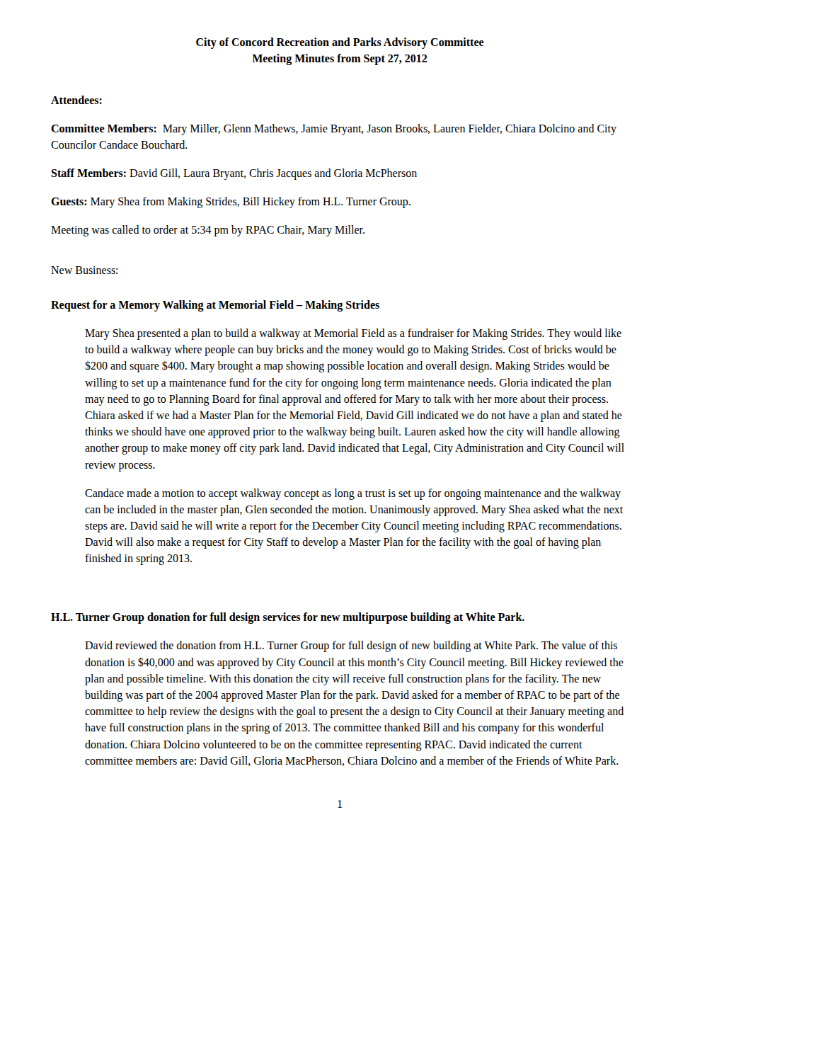City of Concord Recreation and Parks Advisory Committee Meeting Minutes from Sept 27, 2012
Attendees:
Committee Members: Mary Miller, Glenn Mathews, Jamie Bryant, Jason Brooks, Lauren Fielder, Chiara Dolcino and City Councilor Candace Bouchard.
Staff Members: David Gill, Laura Bryant, Chris Jacques and Gloria McPherson
Guests: Mary Shea from Making Strides, Bill Hickey from H.L. Turner Group.
Meeting was called to order at 5:34 pm by RPAC Chair, Mary Miller.
New Business:
Request for a Memory Walking at Memorial Field – Making Strides
Mary Shea presented a plan to build a walkway at Memorial Field as a fundraiser for Making Strides. They would like to build a walkway where people can buy bricks and the money would go to Making Strides. Cost of bricks would be $200 and square $400. Mary brought a map showing possible location and overall design. Making Strides would be willing to set up a maintenance fund for the city for ongoing long term maintenance needs. Gloria indicated the plan may need to go to Planning Board for final approval and offered for Mary to talk with her more about their process. Chiara asked if we had a Master Plan for the Memorial Field, David Gill indicated we do not have a plan and stated he thinks we should have one approved prior to the walkway being built. Lauren asked how the city will handle allowing another group to make money off city park land. David indicated that Legal, City Administration and City Council will review process.
Candace made a motion to accept walkway concept as long a trust is set up for ongoing maintenance and the walkway can be included in the master plan, Glen seconded the motion. Unanimously approved. Mary Shea asked what the next steps are. David said he will write a report for the December City Council meeting including RPAC recommendations. David will also make a request for City Staff to develop a Master Plan for the facility with the goal of having plan finished in spring 2013.
H.L. Turner Group donation for full design services for new multipurpose building at White Park.
David reviewed the donation from H.L. Turner Group for full design of new building at White Park. The value of this donation is $40,000 and was approved by City Council at this month’s City Council meeting. Bill Hickey reviewed the plan and possible timeline. With this donation the city will receive full construction plans for the facility. The new building was part of the 2004 approved Master Plan for the park. David asked for a member of RPAC to be part of the committee to help review the designs with the goal to present the a design to City Council at their January meeting and have full construction plans in the spring of 2013. The committee thanked Bill and his company for this wonderful donation. Chiara Dolcino volunteered to be on the committee representing RPAC. David indicated the current committee members are: David Gill, Gloria MacPherson, Chiara Dolcino and a member of the Friends of White Park.
1